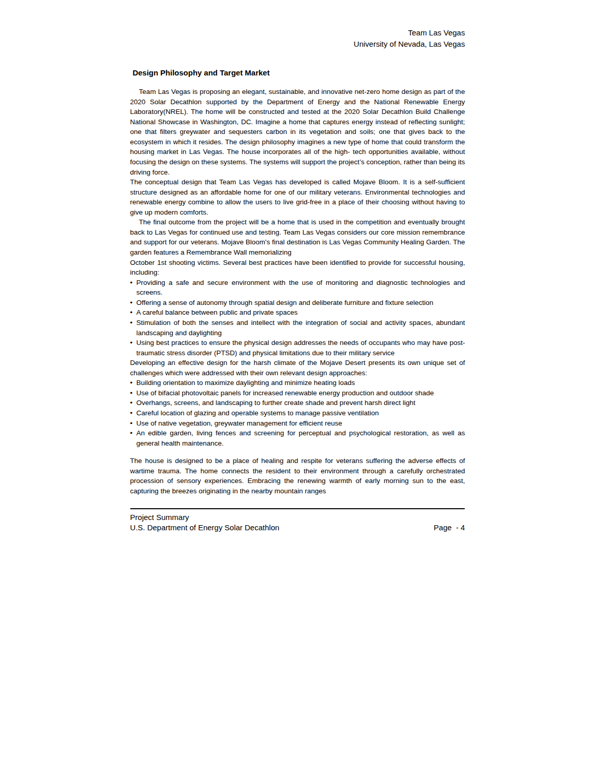Team Las Vegas
University of Nevada, Las Vegas
Design Philosophy and Target Market
Team Las Vegas is proposing an elegant, sustainable, and innovative net-zero home design as part of the 2020 Solar Decathlon supported by the Department of Energy and the National Renewable Energy Laboratory(NREL). The home will be constructed and tested at the 2020 Solar Decathlon Build Challenge National Showcase in Washington, DC. Imagine a home that captures energy instead of reflecting sunlight; one that filters greywater and sequesters carbon in its vegetation and soils; one that gives back to the ecosystem in which it resides. The design philosophy imagines a new type of home that could transform the housing market in Las Vegas. The house incorporates all of the high- tech opportunities available, without focusing the design on these systems. The systems will support the project’s conception, rather than being its driving force.
The conceptual design that Team Las Vegas has developed is called Mojave Bloom. It is a self-sufficient structure designed as an affordable home for one of our military veterans. Environmental technologies and renewable energy combine to allow the users to live grid-free in a place of their choosing without having to give up modern comforts.
The final outcome from the project will be a home that is used in the competition and eventually brought back to Las Vegas for continued use and testing. Team Las Vegas considers our core mission remembrance and support for our veterans. Mojave Bloom's final destination is Las Vegas Community Healing Garden. The garden features a Remembrance Wall memorializing
October 1st shooting victims. Several best practices have been identified to provide for successful housing, including:
Providing a safe and secure environment with the use of monitoring and diagnostic technologies and screens.
Offering a sense of autonomy through spatial design and deliberate furniture and fixture selection
A careful balance between public and private spaces
Stimulation of both the senses and intellect with the integration of social and activity spaces, abundant landscaping and daylighting
Using best practices to ensure the physical design addresses the needs of occupants who may have post-traumatic stress disorder (PTSD) and physical limitations due to their military service
Developing an effective design for the harsh climate of the Mojave Desert presents its own unique set of challenges which were addressed with their own relevant design approaches:
Building orientation to maximize daylighting and minimize heating loads
Use of bifacial photovoltaic panels for increased renewable energy production and outdoor shade
Overhangs, screens, and landscaping to further create shade and prevent harsh direct light
Careful location of glazing and operable systems to manage passive ventilation
Use of native vegetation, greywater management for efficient reuse
An edible garden, living fences and screening for perceptual and psychological restoration, as well as general health maintenance.
The house is designed to be a place of healing and respite for veterans suffering the adverse effects of wartime trauma. The home connects the resident to their environment through a carefully orchestrated procession of sensory experiences. Embracing the renewing warmth of early morning sun to the east, capturing the breezes originating in the nearby mountain ranges
Project Summary
U.S. Department of Energy Solar Decathlon
Page - 4